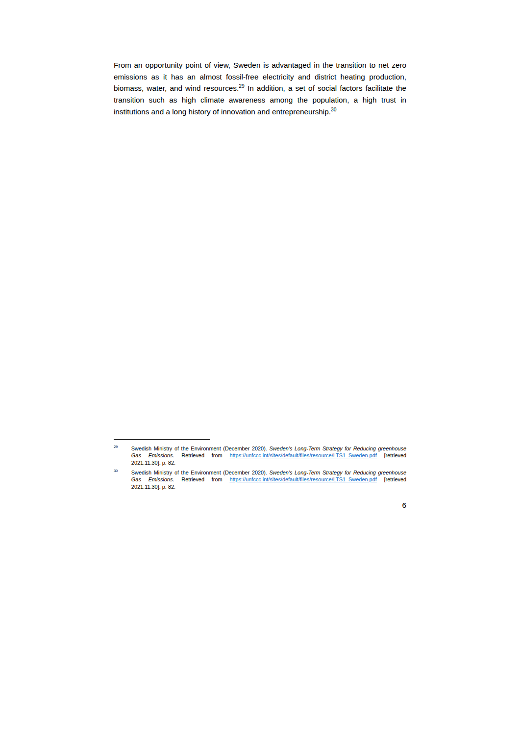From an opportunity point of view, Sweden is advantaged in the transition to net zero emissions as it has an almost fossil-free electricity and district heating production, biomass, water, and wind resources.29 In addition, a set of social factors facilitate the transition such as high climate awareness among the population, a high trust in institutions and a long history of innovation and entrepreneurship.30
29
Swedish Ministry of the Environment (December 2020). Sweden's Long-Term Strategy for Reducing greenhouse Gas Emissions. Retrieved from https://unfccc.int/sites/default/files/resource/LTS1_Sweden.pdf [retrieved 2021.11.30]. p. 82.
30
Swedish Ministry of the Environment (December 2020). Sweden's Long-Term Strategy for Reducing greenhouse Gas Emissions. Retrieved from https://unfccc.int/sites/default/files/resource/LTS1_Sweden.pdf [retrieved 2021.11.30]. p. 82.
6